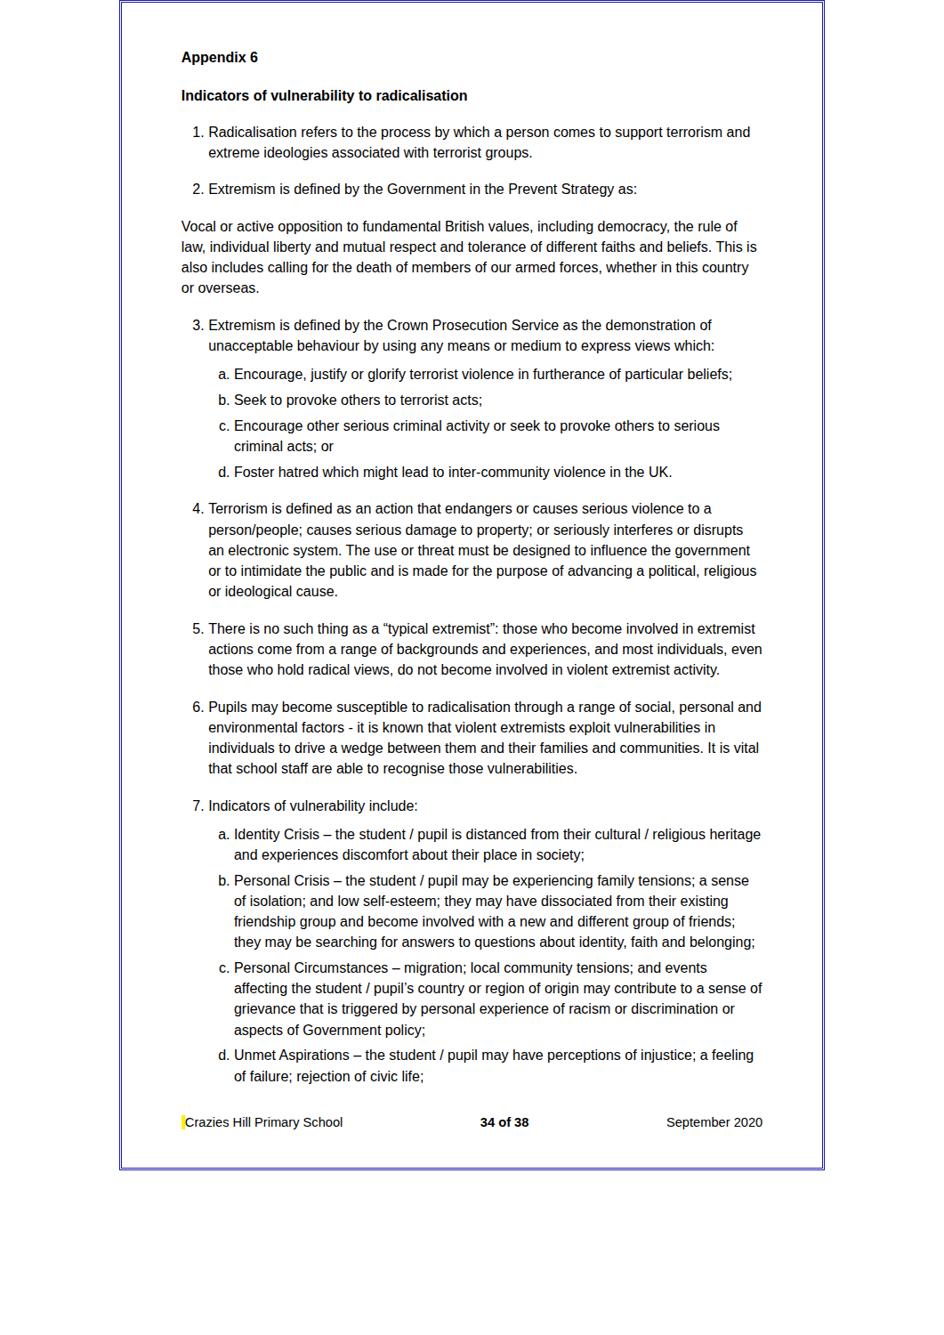Appendix 6
Indicators of vulnerability to radicalisation
Radicalisation refers to the process by which a person comes to support terrorism and extreme ideologies associated with terrorist groups.
Extremism is defined by the Government in the Prevent Strategy as:
Vocal or active opposition to fundamental British values, including democracy, the rule of law, individual liberty and mutual respect and tolerance of different faiths and beliefs. This is also includes calling for the death of members of our armed forces, whether in this country or overseas.
Extremism is defined by the Crown Prosecution Service as the demonstration of unacceptable behaviour by using any means or medium to express views which:
Encourage, justify or glorify terrorist violence in furtherance of particular beliefs;
Seek to provoke others to terrorist acts;
Encourage other serious criminal activity or seek to provoke others to serious criminal acts; or
Foster hatred which might lead to inter-community violence in the UK.
Terrorism is defined as an action that endangers or causes serious violence to a person/people; causes serious damage to property; or seriously interferes or disrupts an electronic system. The use or threat must be designed to influence the government or to intimidate the public and is made for the purpose of advancing a political, religious or ideological cause.
There is no such thing as a “typical extremist”: those who become involved in extremist actions come from a range of backgrounds and experiences, and most individuals, even those who hold radical views, do not become involved in violent extremist activity.
Pupils may become susceptible to radicalisation through a range of social, personal and environmental factors - it is known that violent extremists exploit vulnerabilities in individuals to drive a wedge between them and their families and communities. It is vital that school staff are able to recognise those vulnerabilities.
Indicators of vulnerability include:
Identity Crisis – the student / pupil is distanced from their cultural / religious heritage and experiences discomfort about their place in society;
Personal Crisis – the student / pupil may be experiencing family tensions; a sense of isolation; and low self-esteem; they may have dissociated from their existing friendship group and become involved with a new and different group of friends; they may be searching for answers to questions about identity, faith and belonging;
Personal Circumstances – migration; local community tensions; and events affecting the student / pupil’s country or region of origin may contribute to a sense of grievance that is triggered by personal experience of racism or discrimination or aspects of Government policy;
Unmet Aspirations – the student / pupil may have perceptions of injustice; a feeling of failure; rejection of civic life;
Crazies Hill Primary School
34 of 38
September 2020